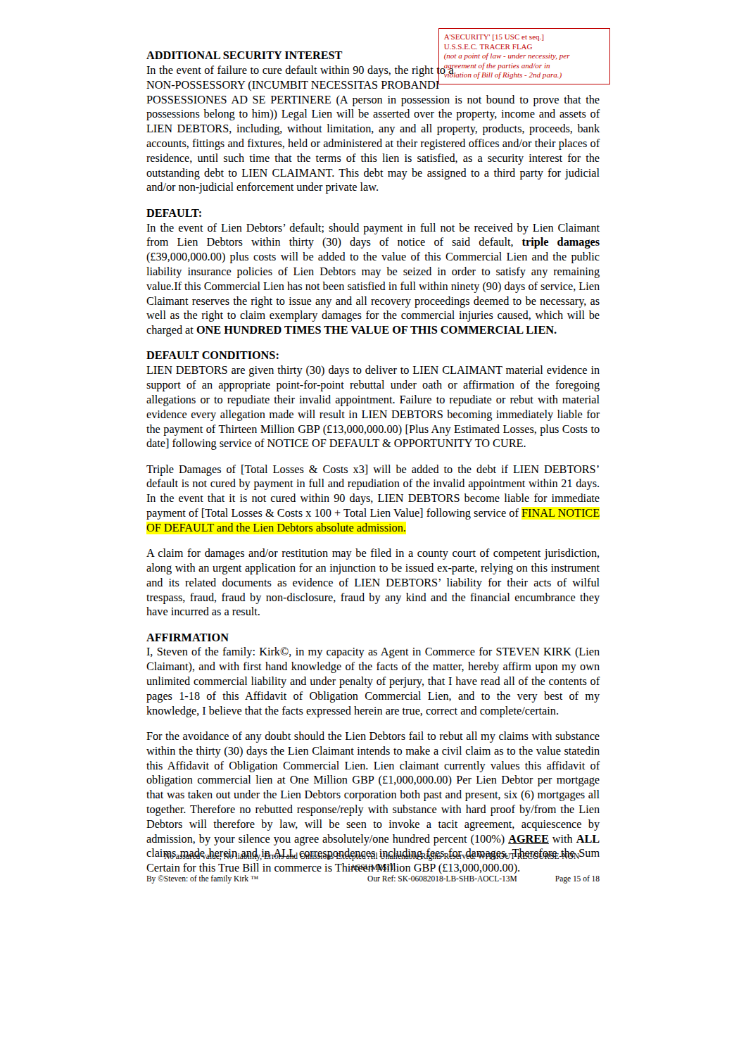A'SECURITY' [15 USC et seq.]
U.S.S.E.C. TRACER FLAG
(not a point of law - under necessity, per
agreement of the parties and/or in
violation of Bill of Rights - 2nd para.)
ADDITIONAL SECURITY INTEREST
In the event of failure to cure default within 90 days, the right to a NON-POSSESSORY (INCUMBIT NECESSITAS PROBANDI
POSSESSIONES AD SE PERTINERE (A person in possession is not bound to prove that the possessions belong to him)) Legal Lien will be asserted over the property, income and assets of LIEN DEBTORS, including, without limitation, any and all property, products, proceeds, bank accounts, fittings and fixtures, held or administered at their registered offices and/or their places of residence, until such time that the terms of this lien is satisfied, as a security interest for the outstanding debt to LIEN CLAIMANT. This debt may be assigned to a third party for judicial and/or non-judicial enforcement under private law.
DEFAULT:
In the event of Lien Debtors’ default; should payment in full not be received by Lien Claimant from Lien Debtors within thirty (30) days of notice of said default, triple damages (£39,000,000.00) plus costs will be added to the value of this Commercial Lien and the public liability insurance policies of Lien Debtors may be seized in order to satisfy any remaining value.If this Commercial Lien has not been satisfied in full within ninety (90) days of service, Lien Claimant reserves the right to issue any and all recovery proceedings deemed to be necessary, as well as the right to claim exemplary damages for the commercial injuries caused, which will be charged at ONE HUNDRED TIMES THE VALUE OF THIS COMMERCIAL LIEN.
DEFAULT CONDITIONS:
LIEN DEBTORS are given thirty (30) days to deliver to LIEN CLAIMANT material evidence in support of an appropriate point-for-point rebuttal under oath or affirmation of the foregoing allegations or to repudiate their invalid appointment. Failure to repudiate or rebut with material evidence every allegation made will result in LIEN DEBTORS becoming immediately liable for the payment of Thirteen Million GBP (£13,000,000.00) [Plus Any Estimated Losses, plus Costs to date] following service of NOTICE OF DEFAULT & OPPORTUNITY TO CURE.
Triple Damages of [Total Losses & Costs x3] will be added to the debt if LIEN DEBTORS’ default is not cured by payment in full and repudiation of the invalid appointment within 21 days. In the event that it is not cured within 90 days, LIEN DEBTORS become liable for immediate payment of [Total Losses & Costs x 100 + Total Lien Value] following service of FINAL NOTICE OF DEFAULT and the Lien Debtors absolute admission.
A claim for damages and/or restitution may be filed in a county court of competent jurisdiction, along with an urgent application for an injunction to be issued ex-parte, relying on this instrument and its related documents as evidence of LIEN DEBTORS’ liability for their acts of wilful trespass, fraud, fraud by non-disclosure, fraud by any kind and the financial encumbrance they have incurred as a result.
AFFIRMATION
I, Steven of the family: Kirk©, in my capacity as Agent in Commerce for STEVEN KIRK (Lien Claimant), and with first hand knowledge of the facts of the matter, hereby affirm upon my own unlimited commercial liability and under penalty of perjury, that I have read all of the contents of pages 1-18 of this Affidavit of Obligation Commercial Lien, and to the very best of my knowledge, I believe that the facts expressed herein are true, correct and complete/certain.
For the avoidance of any doubt should the Lien Debtors fail to rebut all my claims with substance within the thirty (30) days the Lien Claimant intends to make a civil claim as to the value statedin this Affidavit of Obligation Commercial Lien. Lien claimant currently values this affidavit of obligation commercial lien at One Million GBP (£1,000,000.00) Per Lien Debtor per mortgage that was taken out under the Lien Debtors corporation both past and present, six (6) mortgages all together. Therefore no rebutted response/reply with substance with hard proof by/from the Lien Debtors will therefore by law, will be seen to invoke a tacit agreement, acquiescence by admission, by your silence you agree absolutely/one hundred percent (100%) AGREE with ALL claims made herein and in ALL correspondences including fees for damages. Therefore the Sum Certain for this True Bill in commerce is Thirteen Million GBP (£13,000,000.00).
No assured value, No liability, Errors and Omissions Excepted All Unalienable Rights Reserved. WITHOUT RECOURSE-NON-ASSUMPSIT.
By ©Steven: of the family Kirk ™
Our Ref: SK-06082018-LB-SHB-AOCL-13M
Page 15 of 18